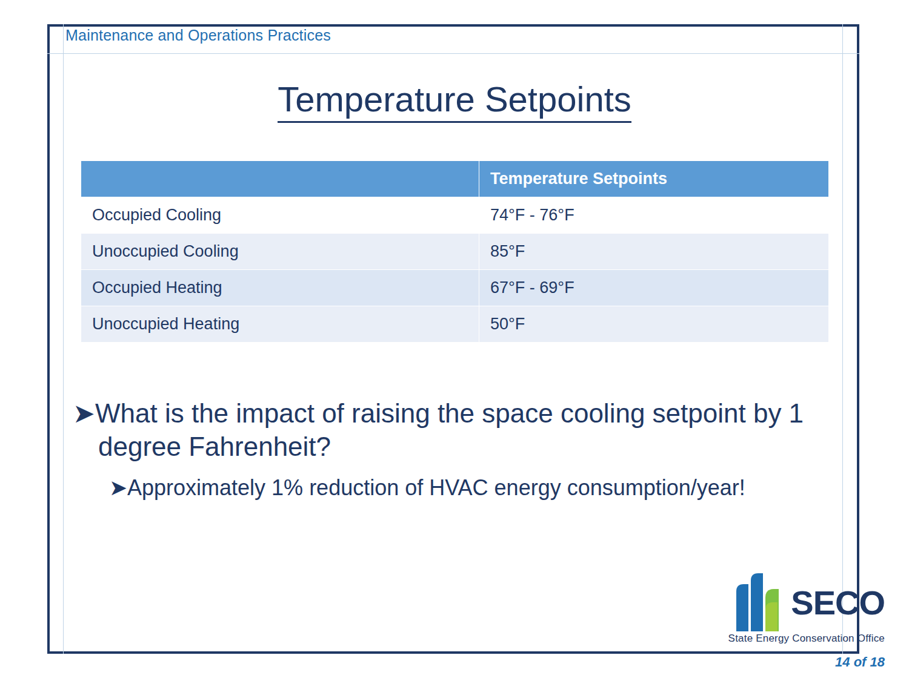Maintenance and Operations Practices
Temperature Setpoints
| | Temperature Setpoints |
| --- | --- |
| Occupied Cooling | 74°F - 76°F |
| Unoccupied Cooling | 85°F |
| Occupied Heating | 67°F - 69°F |
| Unoccupied Heating | 50°F |
➤What is the impact of raising the space cooling setpoint by 1 degree Fahrenheit?
➤Approximately 1% reduction of HVAC energy consumption/year!
SECO
State Energy Conservation Office
14 of 18